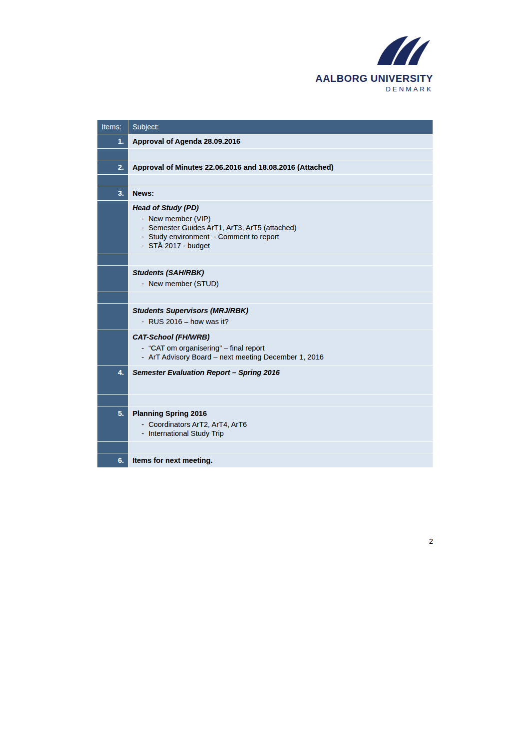AALBORG UNIVERSITY
DENMARK
| Items: | Subject: |
| --- | --- |
| 1. | Approval of Agenda 28.09.2016 |
| 2. | Approval of Minutes 22.06.2016 and 18.08.2016 (Attached) |
| 3. | News: |
| | Head of Study (PD) New member (VIP) Semester Guides ArT1, ArT3, ArT5 (attached) Study environment - Comment to report STÅ 2017 - budget |
| | Students (SAH/RBK) New member (STUD) |
| | Students Supervisors (MRJ/RBK) RUS 2016 – how was it? |
| | CAT-School (FH/WRB) “CAT om organisering” – final report ArT Advisory Board – next meeting December 1, 2016 |
| 4. | Semester Evaluation Report – Spring 2016 |
| 5. | Planning Spring 2016 Coordinators ArT2, ArT4, ArT6 International Study Trip |
| 6. | Items for next meeting. |
2